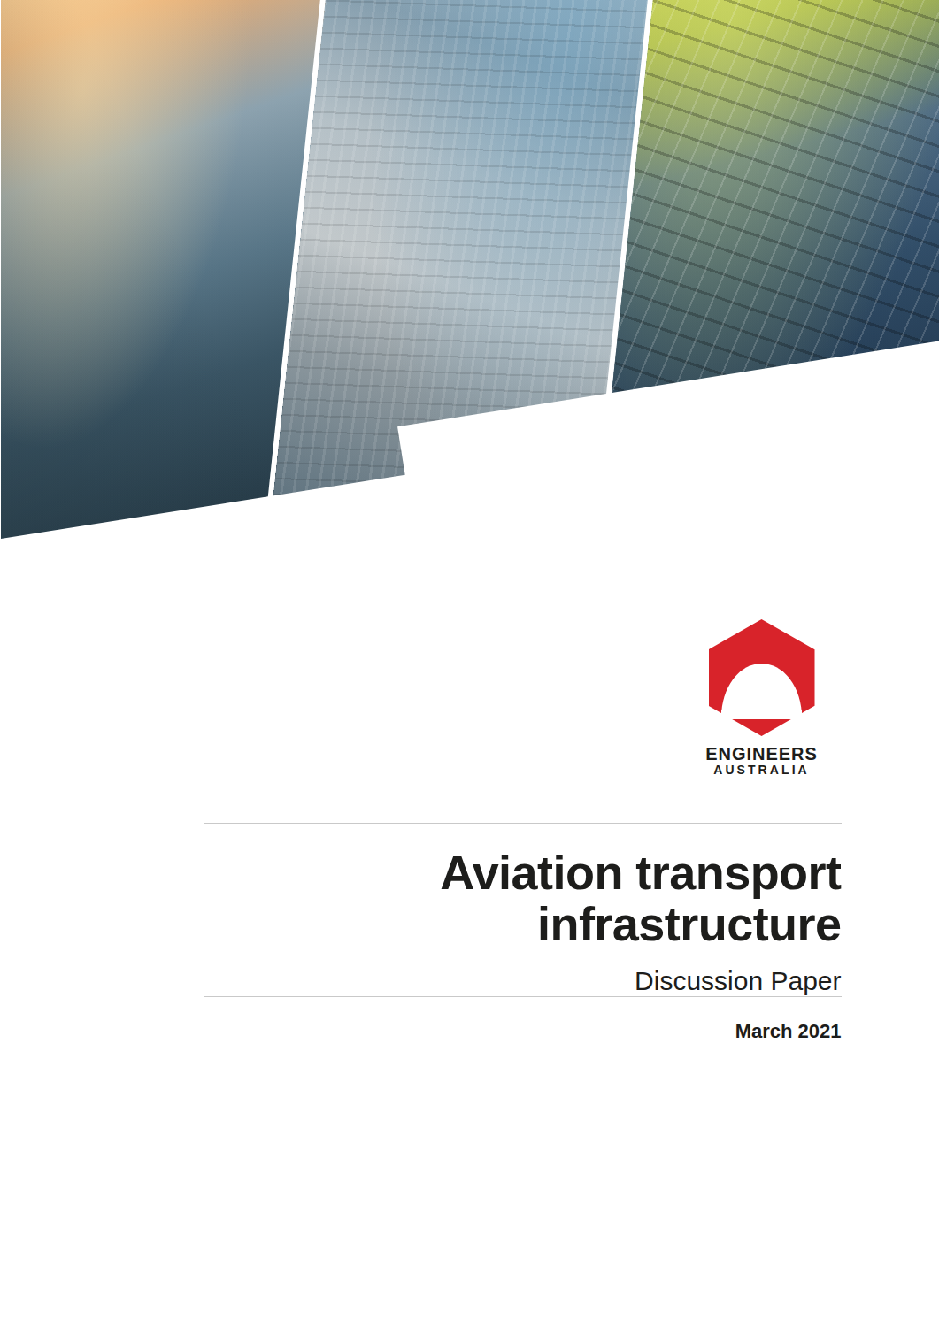ENGINEERS AUSTRALIA
Aviation transport
infrastructure
Discussion Paper
March 2021